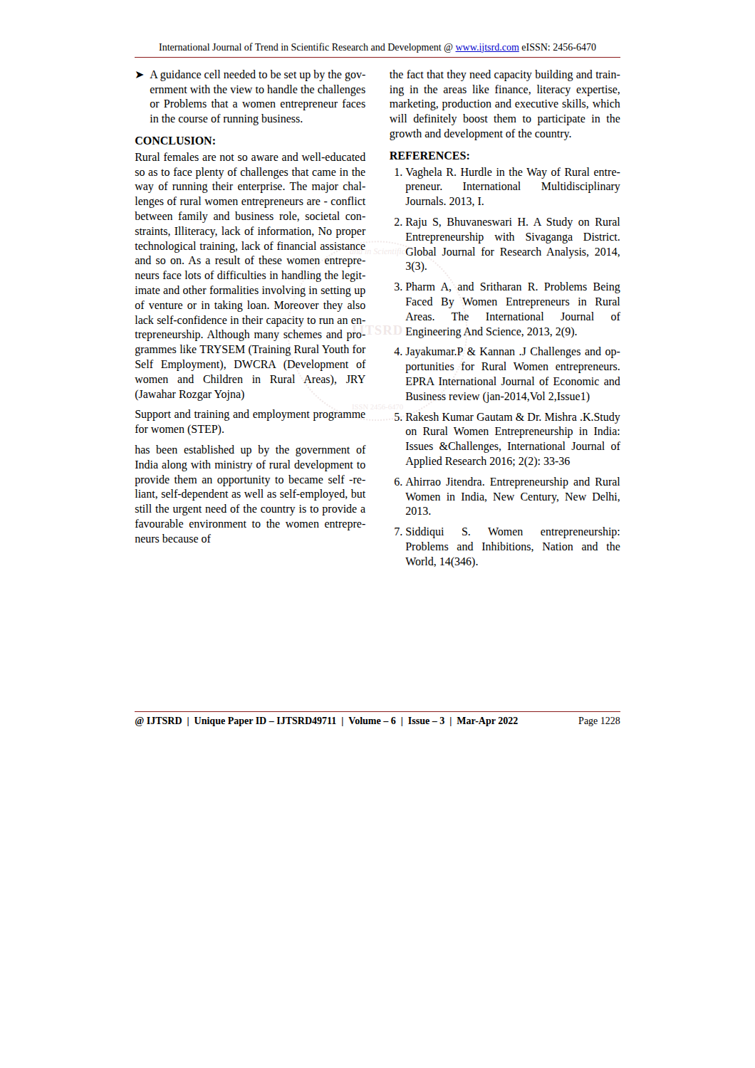International Journal of Trend in Scientific Research and Development @ www.ijtsrd.com eISSN: 2456-6470
and in Scientific
IJTSRD
ISSN 2456-6470
➤ A guidance cell needed to be set up by the government with the view to handle the challenges or Problems that a women entrepreneur faces in the course of running business.
Conclusion:
Rural females are not so aware and well-educated so as to face plenty of challenges that came in the way of running their enterprise. The major challenges of rural women entrepreneurs are - conflict between family and business role, societal constraints, Illiteracy, lack of information, No proper technological training, lack of financial assistance and so on. As a result of these women entrepreneurs face lots of difficulties in handling the legitimate and other formalities involving in setting up of venture or in taking loan. Moreover they also lack self-confidence in their capacity to run an entrepreneurship. Although many schemes and programmes like TRYSEM (Training Rural Youth for Self Employment), DWCRA (Development of women and Children in Rural Areas), JRY (Jawahar Rozgar Yojna)
Support and training and employment programme for women (STEP).
has been established up by the government of India along with ministry of rural development to provide them an opportunity to became self -reliant, self-dependent as well as self-employed, but still the urgent need of the country is to provide a favourable environment to the women entrepreneurs because of
the fact that they need capacity building and training in the areas like finance, literacy expertise, marketing, production and executive skills, which will definitely boost them to participate in the growth and development of the country.
References:
Vaghela R. Hurdle in the Way of Rural entrepreneur. International Multidisciplinary Journals. 2013, I.
Raju S, Bhuvaneswari H. A Study on Rural Entrepreneurship with Sivaganga District. Global Journal for Research Analysis, 2014, 3(3).
Pharm A, and Sritharan R. Problems Being Faced By Women Entrepreneurs in Rural Areas. The International Journal of Engineering And Science, 2013, 2(9).
Jayakumar.P & Kannan .J Challenges and opportunities for Rural Women entrepreneurs. EPRA International Journal of Economic and Business review (jan-2014,Vol 2,Issue1)
Rakesh Kumar Gautam & Dr. Mishra .K.Study on Rural Women Entrepreneurship in India: Issues &Challenges, International Journal of Applied Research 2016; 2(2): 33-36
Ahirrao Jitendra. Entrepreneurship and Rural Women in India, New Century, New Delhi, 2013.
Siddiqui S. Women entrepreneurship: Problems and Inhibitions, Nation and the World, 14(346).
@ IJTSRD | Unique Paper ID – IJTSRD49711 | Volume – 6 | Issue – 3 | Mar-Apr 2022
Page 1228